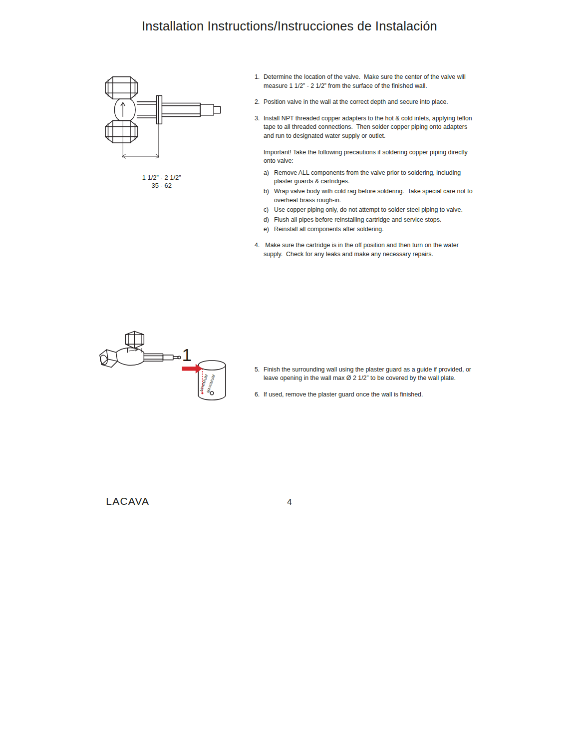Installation Instructions/Instrucciones de Instalación
1 1/2” - 2 1/2”
35 - 62
1.
Determine the location of the valve. Make sure the center of the valve will measure 1 1/2” - 2 1/2” from the surface of the finished wall.
2.
Position valve in the wall at the correct depth and secure into place.
3.
Install NPT threaded copper adapters to the hot & cold inlets, applying teflon tape to all threaded connections. Then solder copper piping onto adapters and run to designated water supply or outlet.
Important! Take the following precautions if soldering copper piping directly onto valve:
a) Remove ALL components from the valve prior to soldering, including plaster guards & cartridges.
b) Wrap valve body with cold rag before soldering. Take special care not to overheat brass rough-in.
c) Use copper piping only, do not attempt to solder steel piping to valve.
d) Flush all pipes before reinstalling cartridge and service stops.
e) Reinstall all components after soldering.
4.
Make sure the cartridge is in the off position and then turn on the water supply. Check for any leaks and make any necessary repairs.
MINIMUM MAXIMUM 1
5.
Finish the surrounding wall using the plaster guard as a guide if provided, or leave opening in the wall max Ø 2 1/2” to be covered by the wall plate.
6.
If used, remove the plaster guard once the wall is finished.
LACAVA
4